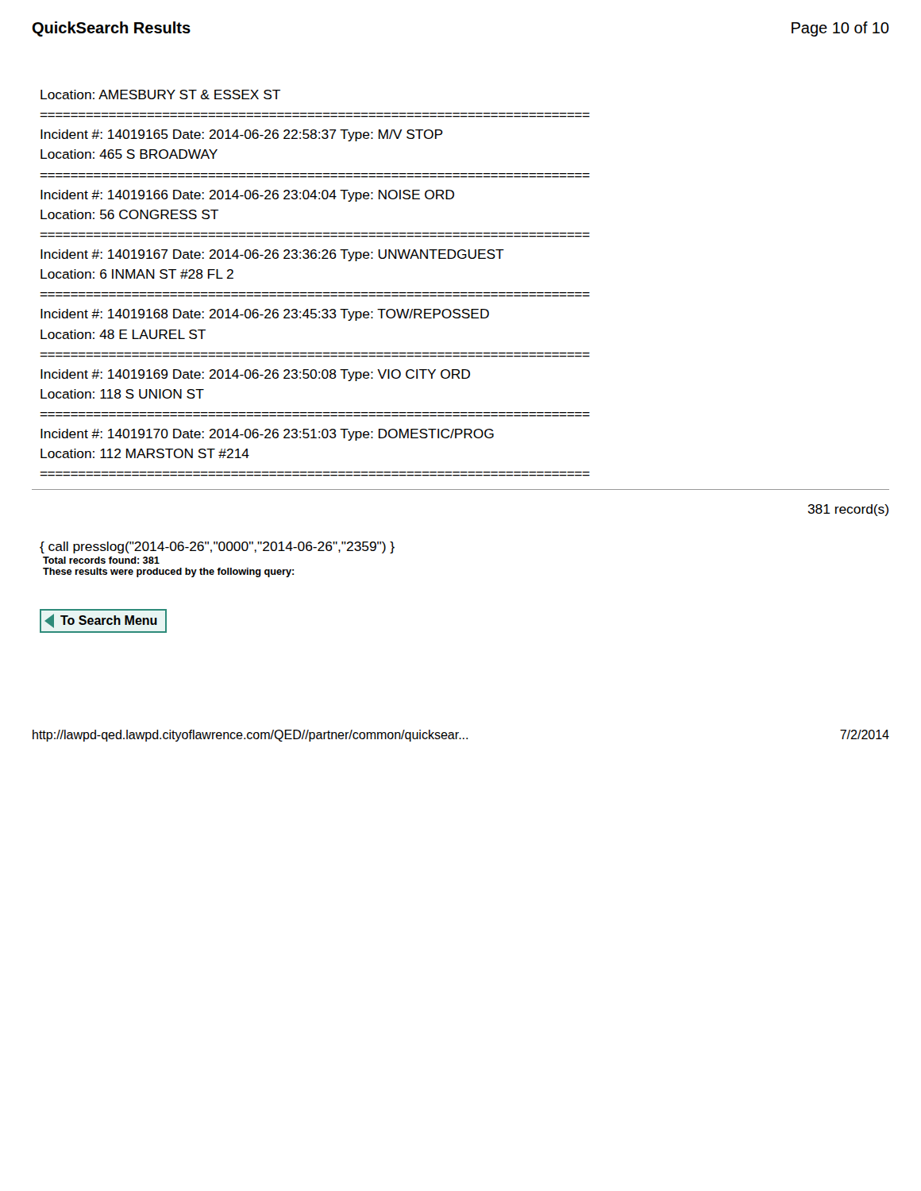QuickSearch Results Page 10 of 10
Location: AMESBURY ST & ESSEX ST ======================================================================== Incident #: 14019165 Date: 2014-06-26 22:58:37 Type: M/V STOP Location: 465 S BROADWAY ======================================================================== Incident #: 14019166 Date: 2014-06-26 23:04:04 Type: NOISE ORD Location: 56 CONGRESS ST ======================================================================== Incident #: 14019167 Date: 2014-06-26 23:36:26 Type: UNWANTEDGUEST Location: 6 INMAN ST #28 FL 2 ======================================================================== Incident #: 14019168 Date: 2014-06-26 23:45:33 Type: TOW/REPOSSED Location: 48 E LAUREL ST ======================================================================== Incident #: 14019169 Date: 2014-06-26 23:50:08 Type: VIO CITY ORD Location: 118 S UNION ST ======================================================================== Incident #: 14019170 Date: 2014-06-26 23:51:03 Type: DOMESTIC/PROG Location: 112 MARSTON ST #214 ========================================================================
381 record(s)
{ call presslog("2014-06-26","0000","2014-06-26","2359") } Total records found: 381 These results were produced by the following query:
To Search Menu
http://lawpd-qed.lawpd.cityoflawrence.com/QED//partner/common/quicksear... 7/2/2014